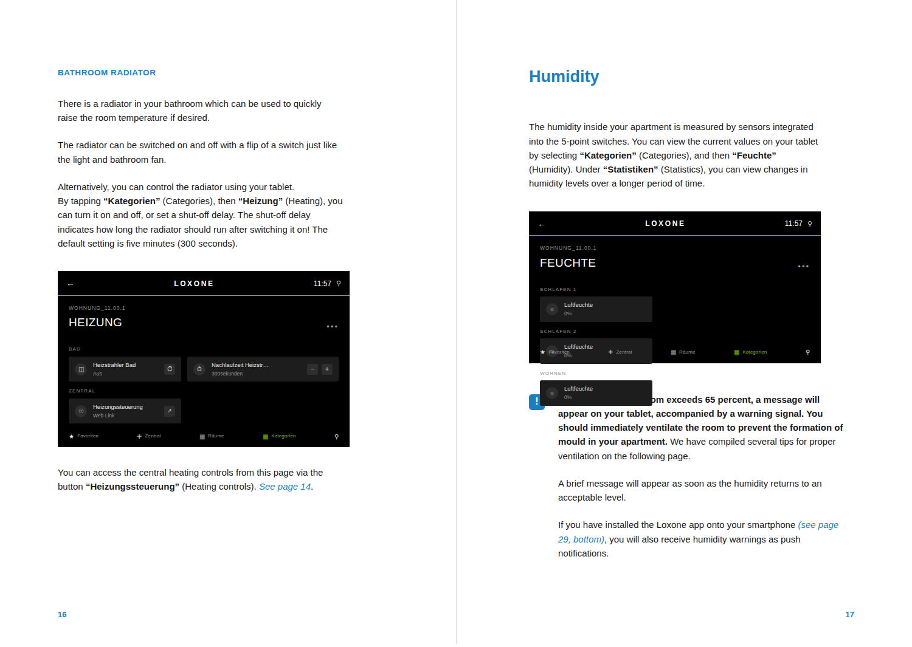Bathroom Radiator
There is a radiator in your bathroom which can be used to quickly raise the room temperature if desired.
The radiator can be switched on and off with a flip of a switch just like the light and bathroom fan.
Alternatively, you can control the radiator using your tablet.
By tapping “Kategorien” (Categories), then “Heizung” (Heating), you can turn it on and off, or set a shut-off delay. The shut-off delay indicates how long the radiator should run after switching it on! The default setting is five minutes (300 seconds).
← LOXONE 11:57 ⚲
Wohnung_11.00.1
HEIZUNG
•••
Bad
◫ Heizstrahler Bad
Aus ⏱
⏱ Nachlaufzeit Heizstr…
300sekunden − +
Zentral
☉ Heizungssteuerung
Web Link ↗
★ Favoriten ✚ Zentral ▦ Räume ▦ Kategorien ⚲
You can access the central heating controls from this page via the button “Heizungssteuerung” (Heating controls). See page 14.
16
Humidity
The humidity inside your apartment is measured by sensors integrated into the 5-point switches. You can view the current values on your tablet by selecting “Kategorien” (Categories), and then “Feuchte” (Humidity). Under “Statistiken” (Statistics), you can view changes in humidity levels over a longer period of time.
← LOXONE 11:57 ⚲
Wohnung_11.00.1
FEUCHTE
•••
Schlafen 1
☼ Luftfeuchte
0%
Schlafen 2
☼ Luftfeuchte
0%
Wohnen
☼ Luftfeuchte
0%
★ Favoriten ✚ Zentral ▦ Räume ▦ Kategorien ⚲
!
If the humidity in a room exceeds 65 percent, a message will appear on your tablet, accompanied by a warning signal. You should immediately ventilate the room to prevent the formation of mould in your apartment. We have compiled several tips for proper ventilation on the following page.
A brief message will appear as soon as the humidity returns to an acceptable level.
If you have installed the Loxone app onto your smartphone (see page 29, bottom), you will also receive humidity warnings as push notifications.
17